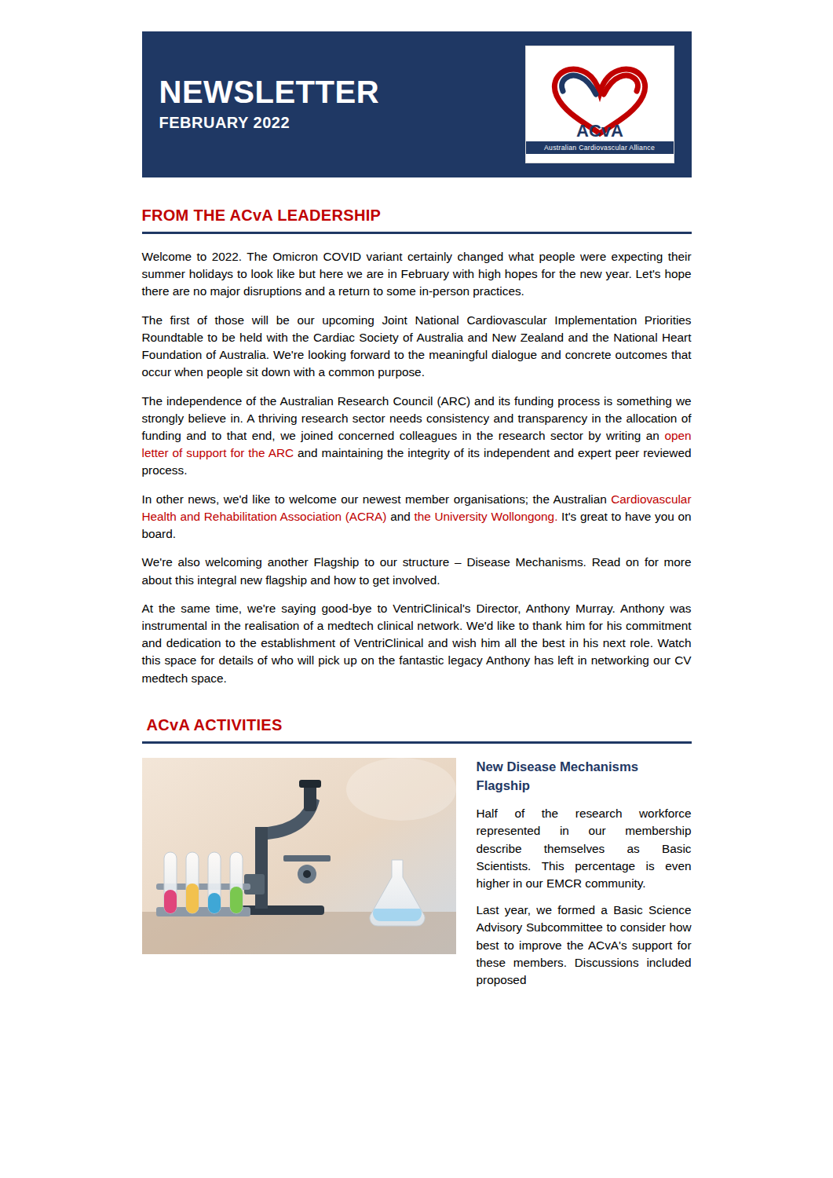NEWSLETTER
FEBRUARY 2022
ACvA
Australian Cardiovascular Alliance
FROM THE ACvA LEADERSHIP
Welcome to 2022. The Omicron COVID variant certainly changed what people were expecting their summer holidays to look like but here we are in February with high hopes for the new year. Let's hope there are no major disruptions and a return to some in-person practices.
The first of those will be our upcoming Joint National Cardiovascular Implementation Priorities Roundtable to be held with the Cardiac Society of Australia and New Zealand and the National Heart Foundation of Australia. We're looking forward to the meaningful dialogue and concrete outcomes that occur when people sit down with a common purpose.
The independence of the Australian Research Council (ARC) and its funding process is something we strongly believe in. A thriving research sector needs consistency and transparency in the allocation of funding and to that end, we joined concerned colleagues in the research sector by writing an open letter of support for the ARC and maintaining the integrity of its independent and expert peer reviewed process.
In other news, we'd like to welcome our newest member organisations; the Australian Cardiovascular Health and Rehabilitation Association (ACRA) and the University Wollongong. It's great to have you on board.
We're also welcoming another Flagship to our structure – Disease Mechanisms. Read on for more about this integral new flagship and how to get involved.
At the same time, we're saying good-bye to VentriClinical's Director, Anthony Murray. Anthony was instrumental in the realisation of a medtech clinical network. We'd like to thank him for his commitment and dedication to the establishment of VentriClinical and wish him all the best in his next role. Watch this space for details of who will pick up on the fantastic legacy Anthony has left in networking our CV medtech space.
ACvA ACTIVITIES
New Disease Mechanisms Flagship
Half of the research workforce represented in our membership describe themselves as Basic Scientists. This percentage is even higher in our EMCR community.
Last year, we formed a Basic Science Advisory Subcommittee to consider how best to improve the ACvA's support for these members. Discussions included proposed